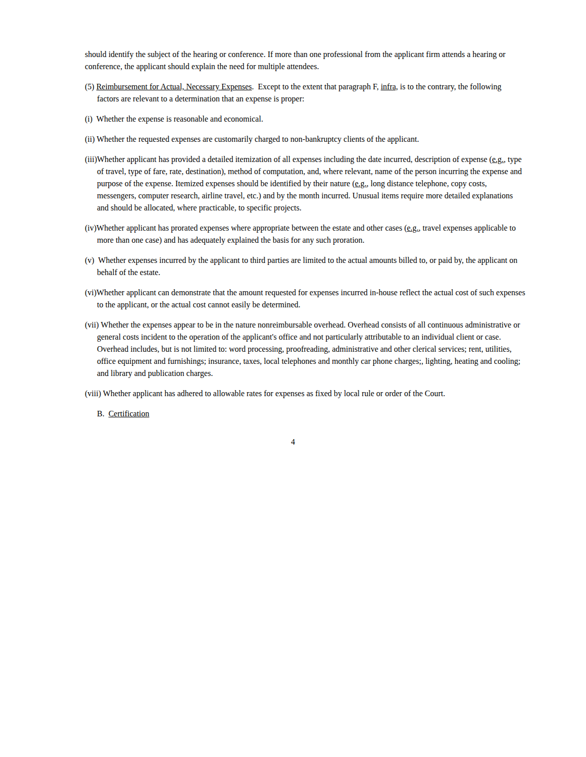should identify the subject of the hearing or conference. If more than one professional from the applicant firm attends a hearing or conference, the applicant should explain the need for multiple attendees.
(5) Reimbursement for Actual, Necessary Expenses. Except to the extent that paragraph F, infra, is to the contrary, the following factors are relevant to a determination that an expense is proper:
(i) Whether the expense is reasonable and economical.
(ii) Whether the requested expenses are customarily charged to non-bankruptcy clients of the applicant.
(iii)Whether applicant has provided a detailed itemization of all expenses including the date incurred, description of expense (e.g., type of travel, type of fare, rate, destination), method of computation, and, where relevant, name of the person incurring the expense and purpose of the expense. Itemized expenses should be identified by their nature (e.g., long distance telephone, copy costs, messengers, computer research, airline travel, etc.) and by the month incurred. Unusual items require more detailed explanations and should be allocated, where practicable, to specific projects.
(iv)Whether applicant has prorated expenses where appropriate between the estate and other cases (e.g., travel expenses applicable to more than one case) and has adequately explained the basis for any such proration.
(v) Whether expenses incurred by the applicant to third parties are limited to the actual amounts billed to, or paid by, the applicant on behalf of the estate.
(vi)Whether applicant can demonstrate that the amount requested for expenses incurred in-house reflect the actual cost of such expenses to the applicant, or the actual cost cannot easily be determined.
(vii) Whether the expenses appear to be in the nature nonreimbursable overhead. Overhead consists of all continuous administrative or general costs incident to the operation of the applicant's office and not particularly attributable to an individual client or case. Overhead includes, but is not limited to: word processing, proofreading, administrative and other clerical services; rent, utilities, office equipment and furnishings; insurance, taxes, local telephones and monthly car phone charges;, lighting, heating and cooling; and library and publication charges.
(viii) Whether applicant has adhered to allowable rates for expenses as fixed by local rule or order of the Court.
B. Certification
4